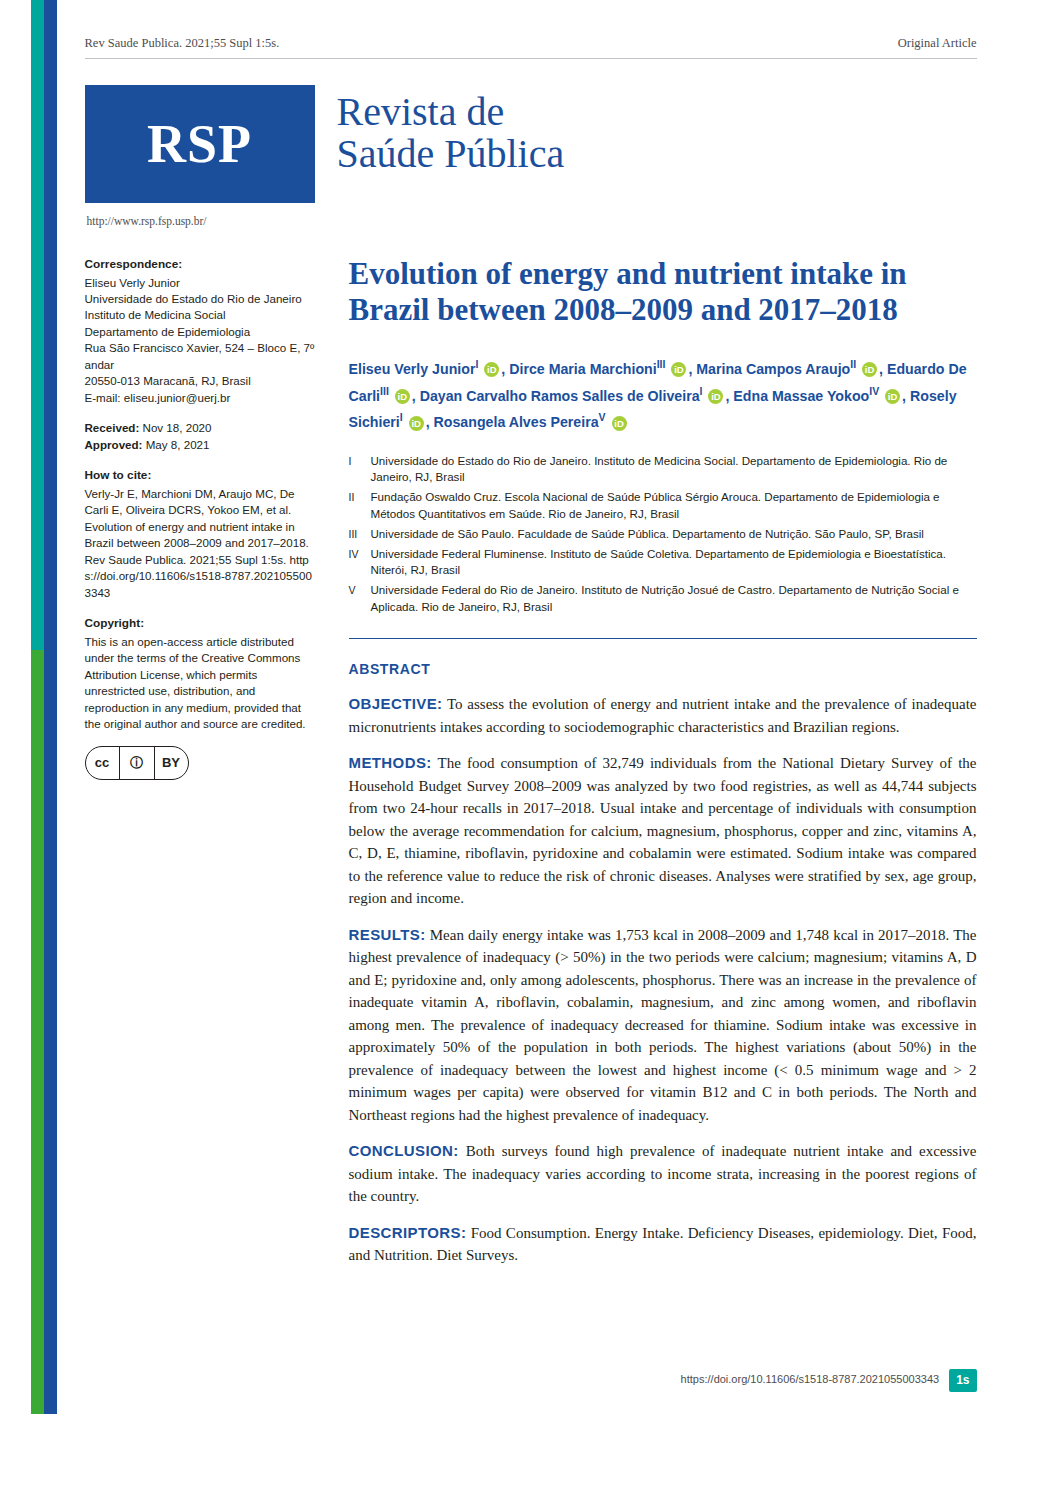Rev Saude Publica. 2021;55 Supl 1:5s.
Original Article
RSP
Revista de
Saúde Pública
http://www.rsp.fsp.usp.br/
Correspondence:
Eliseu Verly Junior
Universidade do Estado do Rio de Janeiro
Instituto de Medicina Social
Departamento de Epidemiologia
Rua São Francisco Xavier, 524 – Bloco E, 7º andar
20550-013 Maracanã, RJ, Brasil
E-mail: eliseu.junior@uerj.br
Received: Nov 18, 2020
Approved: May 8, 2021
How to cite:
Verly-Jr E, Marchioni DM, Araujo MC, De Carli E, Oliveira DCRS, Yokoo EM, et al. Evolution of energy and nutrient intake in Brazil between 2008–2009 and 2017–2018. Rev Saude Publica. 2021;55 Supl 1:5s. https://doi.org/10.11606/s1518-8787.2021055003343
Copyright:
This is an open-access article distributed under the terms of the Creative Commons Attribution License, which permits unrestricted use, distribution, and reproduction in any medium, provided that the original author and source are credited.
cc ⓘ BY
Evolution of energy and nutrient intake in Brazil between 2008–2009 and 2017–2018
Eliseu Verly JuniorI iD, Dirce Maria MarchioniIII iD, Marina Campos AraujoII iD, Eduardo De CarliIII iD, Dayan Carvalho Ramos Salles de OliveiraI iD, Edna Massae YokooIV iD, Rosely SichieriI iD, Rosangela Alves PereiraV iD
IUniversidade do Estado do Rio de Janeiro. Instituto de Medicina Social. Departamento de Epidemiologia. Rio de Janeiro, RJ, Brasil
II Fundação Oswaldo Cruz. Escola Nacional de Saúde Pública Sérgio Arouca. Departamento de Epidemiologia e Métodos Quantitativos em Saúde. Rio de Janeiro, RJ, Brasil
III Universidade de São Paulo. Faculdade de Saúde Pública. Departamento de Nutrição. São Paulo, SP, Brasil
IV Universidade Federal Fluminense. Instituto de Saúde Coletiva. Departamento de Epidemiologia e Bioestatística. Niterói, RJ, Brasil
VUniversidade Federal do Rio de Janeiro. Instituto de Nutrição Josué de Castro. Departamento de Nutrição Social e Aplicada. Rio de Janeiro, RJ, Brasil
ABSTRACT
OBJECTIVE: To assess the evolution of energy and nutrient intake and the prevalence of inadequate micronutrients intakes according to sociodemographic characteristics and Brazilian regions.
METHODS: The food consumption of 32,749 individuals from the National Dietary Survey of the Household Budget Survey 2008–2009 was analyzed by two food registries, as well as 44,744 subjects from two 24-hour recalls in 2017–2018. Usual intake and percentage of individuals with consumption below the average recommendation for calcium, magnesium, phosphorus, copper and zinc, vitamins A, C, D, E, thiamine, riboflavin, pyridoxine and cobalamin were estimated. Sodium intake was compared to the reference value to reduce the risk of chronic diseases. Analyses were stratified by sex, age group, region and income.
RESULTS: Mean daily energy intake was 1,753 kcal in 2008–2009 and 1,748 kcal in 2017–2018. The highest prevalence of inadequacy (> 50%) in the two periods were calcium; magnesium; vitamins A, D and E; pyridoxine and, only among adolescents, phosphorus. There was an increase in the prevalence of inadequate vitamin A, riboflavin, cobalamin, magnesium, and zinc among women, and riboflavin among men. The prevalence of inadequacy decreased for thiamine. Sodium intake was excessive in approximately 50% of the population in both periods. The highest variations (about 50%) in the prevalence of inadequacy between the lowest and highest income (< 0.5 minimum wage and > 2 minimum wages per capita) were observed for vitamin B12 and C in both periods. The North and Northeast regions had the highest prevalence of inadequacy.
CONCLUSION: Both surveys found high prevalence of inadequate nutrient intake and excessive sodium intake. The inadequacy varies according to income strata, increasing in the poorest regions of the country.
DESCRIPTORS: Food Consumption. Energy Intake. Deficiency Diseases, epidemiology. Diet, Food, and Nutrition. Diet Surveys.
https://doi.org/10.11606/s1518-8787.2021055003343 1s